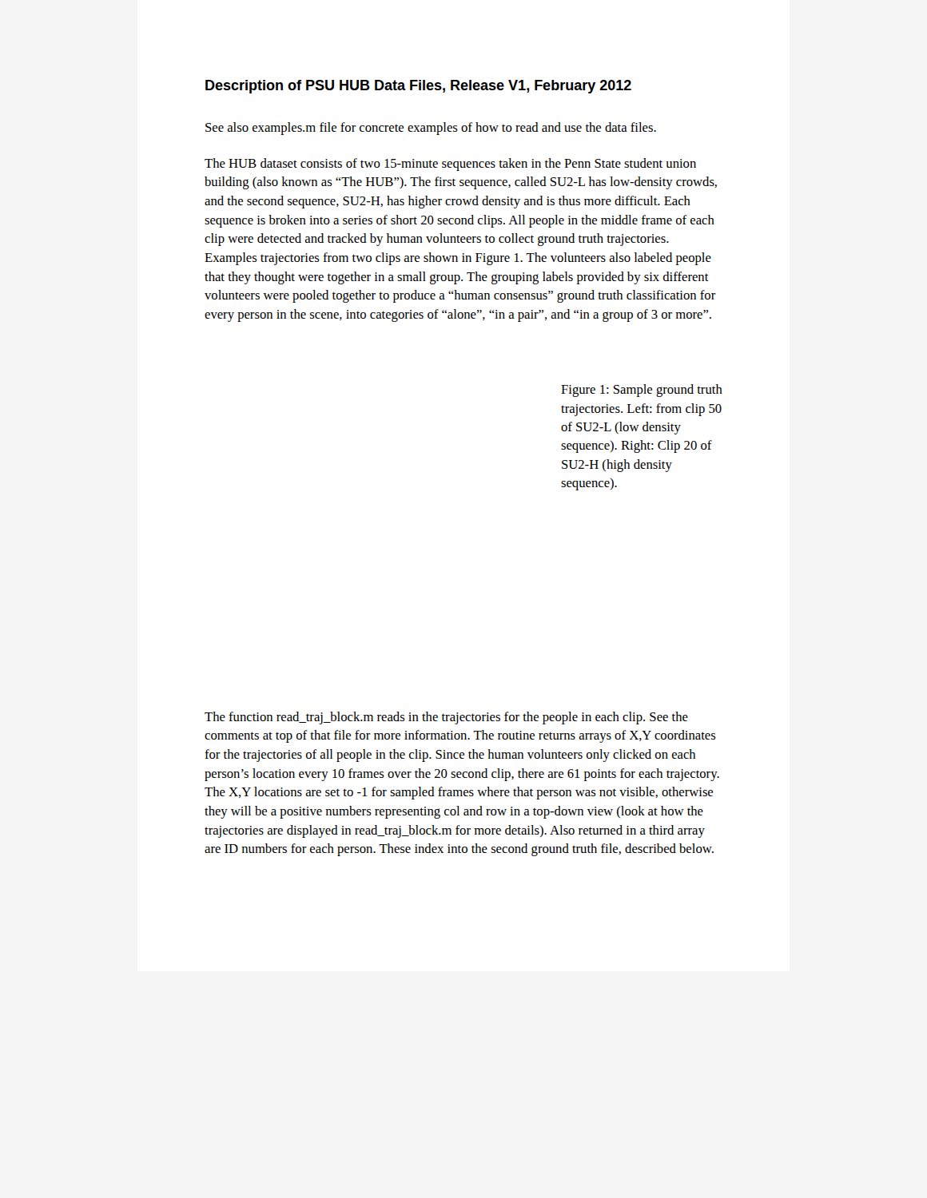Description of PSU HUB Data Files, Release V1, February 2012
See also examples.m file for concrete examples of how to read and use the data files.
The HUB dataset consists of two 15-minute sequences taken in the Penn State student union building (also known as “The HUB”). The first sequence, called SU2-L has low-density crowds, and the second sequence, SU2-H, has higher crowd density and is thus more difficult. Each sequence is broken into a series of short 20 second clips. All people in the middle frame of each clip were detected and tracked by human volunteers to collect ground truth trajectories. Examples trajectories from two clips are shown in Figure 1. The volunteers also labeled people that they thought were together in a small group. The grouping labels provided by six different volunteers were pooled together to produce a “human consensus” ground truth classification for every person in the scene, into categories of “alone”, “in a pair”, and “in a group of 3 or more”.
Figure 1: Sample ground truth trajectories. Left: from clip 50 of SU2-L (low density sequence). Right: Clip 20 of SU2-H (high density sequence).
The function read_traj_block.m reads in the trajectories for the people in each clip. See the comments at top of that file for more information. The routine returns arrays of X,Y coordinates for the trajectories of all people in the clip. Since the human volunteers only clicked on each person’s location every 10 frames over the 20 second clip, there are 61 points for each trajectory. The X,Y locations are set to -1 for sampled frames where that person was not visible, otherwise they will be a positive numbers representing col and row in a top-down view (look at how the trajectories are displayed in read_traj_block.m for more details). Also returned in a third array are ID numbers for each person. These index into the second ground truth file, described below.